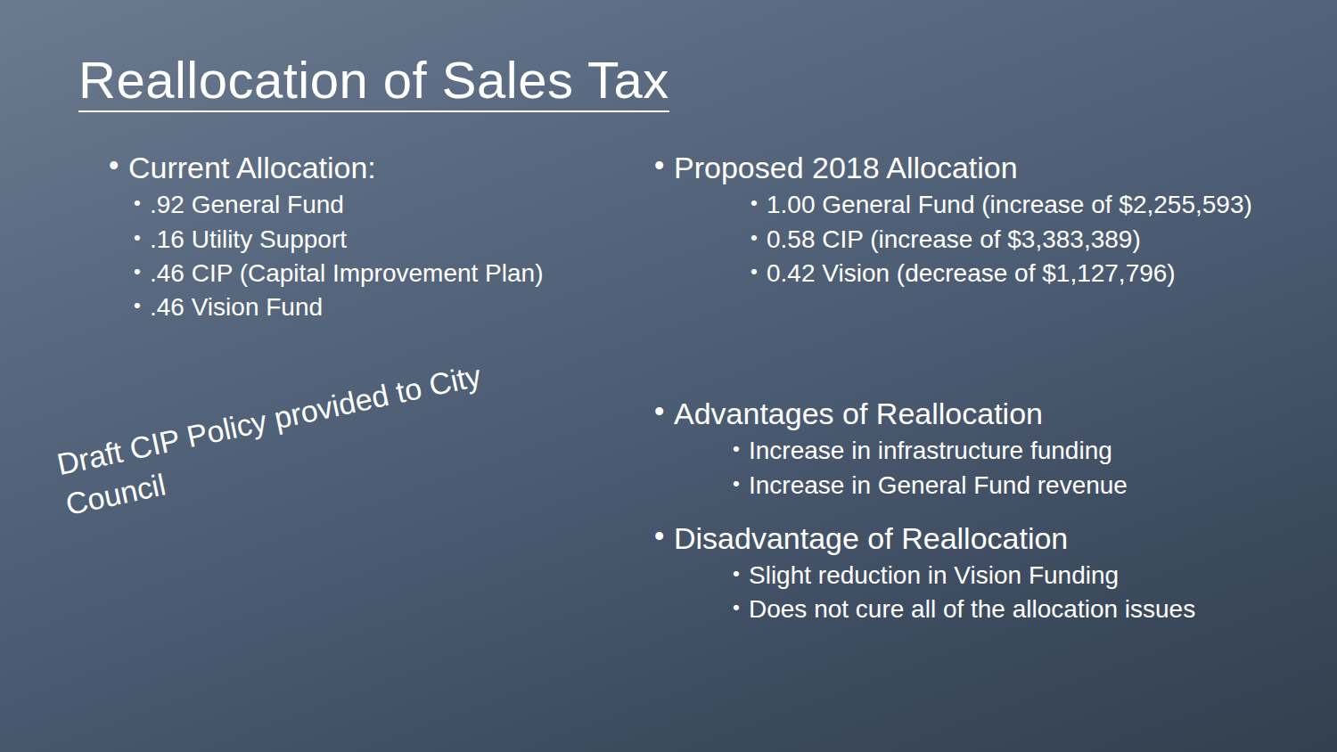Reallocation of Sales Tax
Current Allocation:
.92 General Fund
.16 Utility Support
.46 CIP (Capital Improvement Plan)
.46 Vision Fund
Draft CIP Policy provided to City Council
Proposed 2018 Allocation
1.00 General Fund (increase of $2,255,593)
0.58 CIP (increase of $3,383,389)
0.42 Vision (decrease of $1,127,796)
Advantages of Reallocation
Increase in infrastructure funding
Increase in General Fund revenue
Disadvantage of Reallocation
Slight reduction in Vision Funding
Does not cure all of the allocation issues